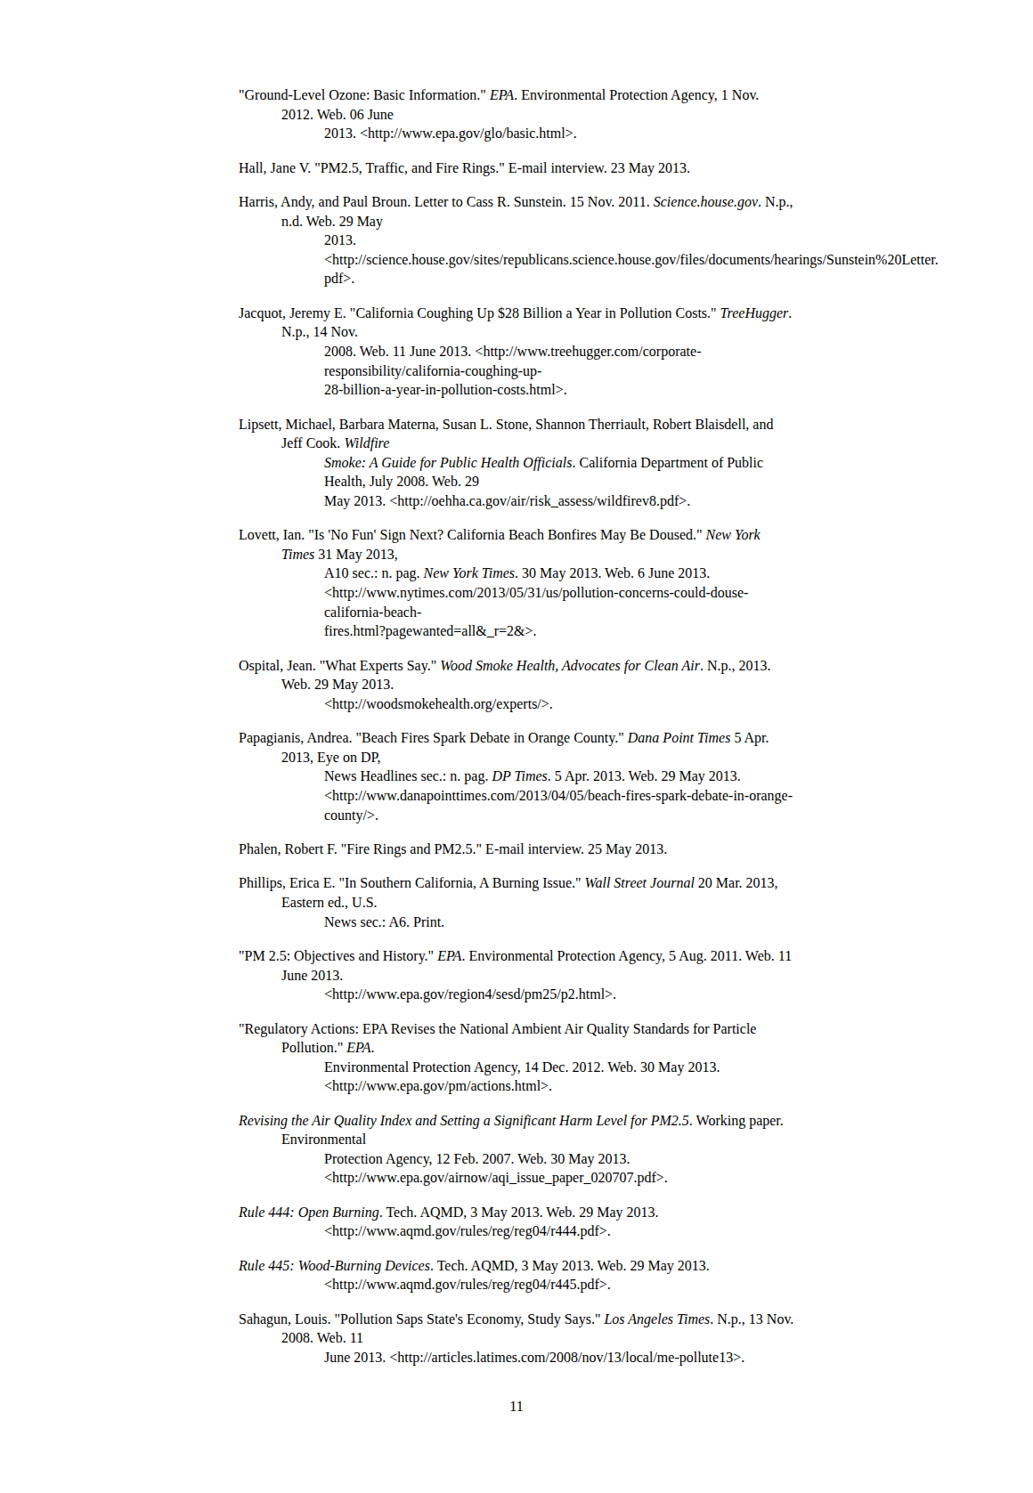"Ground-Level Ozone: Basic Information." EPA. Environmental Protection Agency, 1 Nov. 2012. Web. 06 June2013. <http://www.epa.gov/glo/basic.html>.
Hall, Jane V. "PM2.5, Traffic, and Fire Rings." E-mail interview. 23 May 2013.
Harris, Andy, and Paul Broun. Letter to Cass R. Sunstein. 15 Nov. 2011. Science.house.gov. N.p., n.d. Web. 29 May2013.<http://science.house.gov/sites/republicans.science.house.gov/files/documents/hearings/Sunstein%20Letter. pdf>.
Jacquot, Jeremy E. "California Coughing Up $28 Billion a Year in Pollution Costs." TreeHugger. N.p., 14 Nov.2008. Web. 11 June 2013. <http://www.treehugger.com/corporate-responsibility/california-coughing-up-28-billion-a-year-in-pollution-costs.html>.
Lipsett, Michael, Barbara Materna, Susan L. Stone, Shannon Therriault, Robert Blaisdell, and Jeff Cook. WildfireSmoke: A Guide for Public Health Officials. California Department of Public Health, July 2008. Web. 29 May 2013. <http://oehha.ca.gov/air/risk_assess/wildfirev8.pdf>.
Lovett, Ian. "Is 'No Fun' Sign Next? California Beach Bonfires May Be Doused." New York Times 31 May 2013,A10 sec.: n. pag. New York Times. 30 May 2013. Web. 6 June 2013.<http://www.nytimes.com/2013/05/31/us/pollution-concerns-could-douse-california-beach-fires.html?pagewanted=all&_r=2&>.
Ospital, Jean. "What Experts Say." Wood Smoke Health, Advocates for Clean Air. N.p., 2013. Web. 29 May 2013.<http://woodsmokehealth.org/experts/>.
Papagianis, Andrea. "Beach Fires Spark Debate in Orange County." Dana Point Times 5 Apr. 2013, Eye on DP,News Headlines sec.: n. pag. DP Times. 5 Apr. 2013. Web. 29 May 2013.<http://www.danapointtimes.com/2013/04/05/beach-fires-spark-debate-in-orange-county/>.
Phalen, Robert F. "Fire Rings and PM2.5." E-mail interview. 25 May 2013.
Phillips, Erica E. "In Southern California, A Burning Issue." Wall Street Journal 20 Mar. 2013, Eastern ed., U.S.News sec.: A6. Print.
"PM 2.5: Objectives and History." EPA. Environmental Protection Agency, 5 Aug. 2011. Web. 11 June 2013.<http://www.epa.gov/region4/sesd/pm25/p2.html>.
"Regulatory Actions: EPA Revises the National Ambient Air Quality Standards for Particle Pollution." EPA.Environmental Protection Agency, 14 Dec. 2012. Web. 30 May 2013.<http://www.epa.gov/pm/actions.html>.
Revising the Air Quality Index and Setting a Significant Harm Level for PM2.5. Working paper. EnvironmentalProtection Agency, 12 Feb. 2007. Web. 30 May 2013.<http://www.epa.gov/airnow/aqi_issue_paper_020707.pdf>.
Rule 444: Open Burning. Tech. AQMD, 3 May 2013. Web. 29 May 2013.<http://www.aqmd.gov/rules/reg/reg04/r444.pdf>.
Rule 445: Wood-Burning Devices. Tech. AQMD, 3 May 2013. Web. 29 May 2013.<http://www.aqmd.gov/rules/reg/reg04/r445.pdf>.
Sahagun, Louis. "Pollution Saps State's Economy, Study Says." Los Angeles Times. N.p., 13 Nov. 2008. Web. 11June 2013. <http://articles.latimes.com/2008/nov/13/local/me-pollute13>.
11